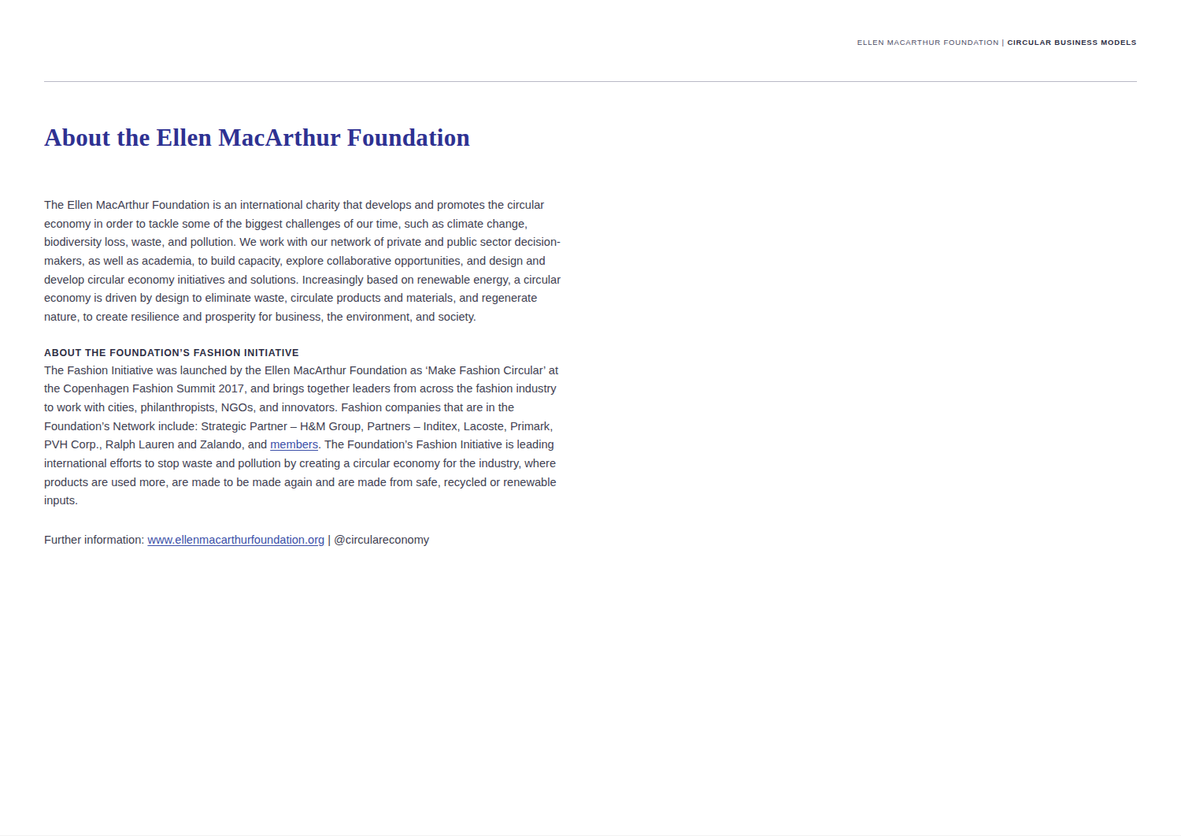ELLEN MACARTHUR FOUNDATION | CIRCULAR BUSINESS MODELS
About the Ellen MacArthur Foundation
The Ellen MacArthur Foundation is an international charity that develops and promotes the circular economy in order to tackle some of the biggest challenges of our time, such as climate change, biodiversity loss, waste, and pollution. We work with our network of private and public sector decision-makers, as well as academia, to build capacity, explore collaborative opportunities, and design and develop circular economy initiatives and solutions. Increasingly based on renewable energy, a circular economy is driven by design to eliminate waste, circulate products and materials, and regenerate nature, to create resilience and prosperity for business, the environment, and society.
About the Foundation’s Fashion Initiative
The Fashion Initiative was launched by the Ellen MacArthur Foundation as ‘Make Fashion Circular’ at the Copenhagen Fashion Summit 2017, and brings together leaders from across the fashion industry to work with cities, philanthropists, NGOs, and innovators. Fashion companies that are in the Foundation’s Network include: Strategic Partner – H&M Group, Partners – Inditex, Lacoste, Primark, PVH Corp., Ralph Lauren and Zalando, and members. The Foundation’s Fashion Initiative is leading international efforts to stop waste and pollution by creating a circular economy for the industry, where products are used more, are made to be made again and are made from safe, recycled or renewable inputs.
Further information: www.ellenmacarthurfoundation.org | @circulareconomy